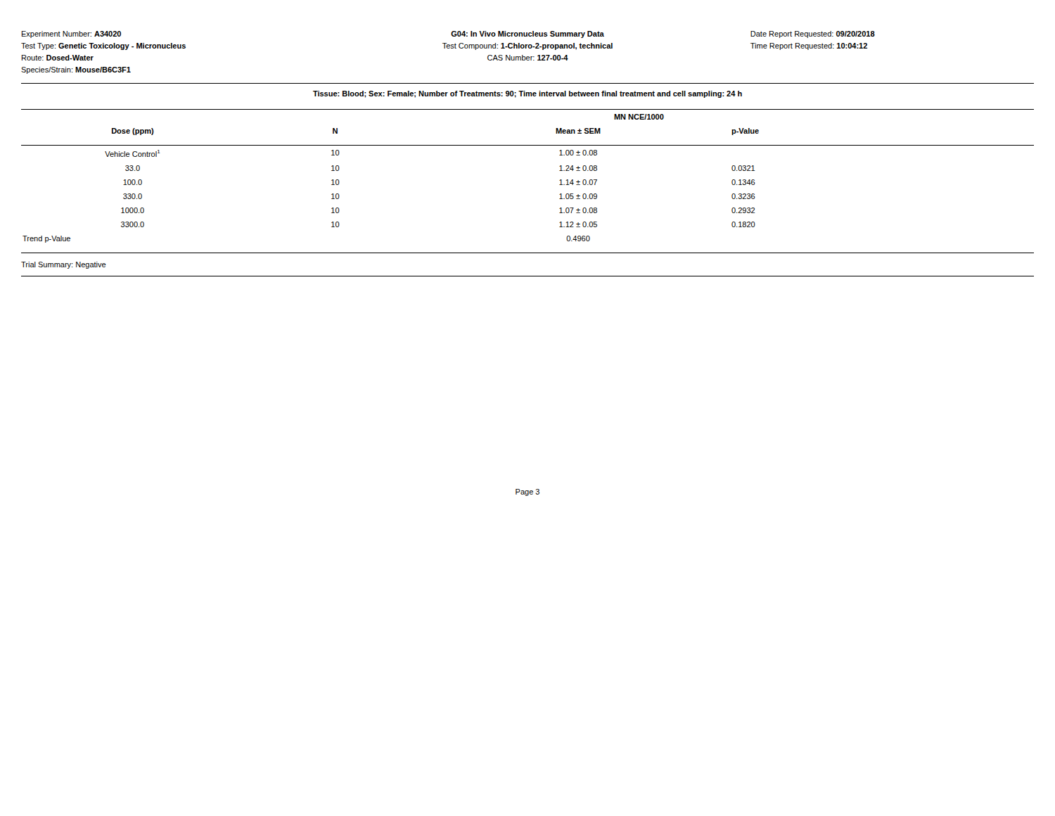Experiment Number: A34020
Test Type: Genetic Toxicology - Micronucleus
Route: Dosed-Water
Species/Strain: Mouse/B6C3F1
G04: In Vivo Micronucleus Summary Data
Test Compound: 1-Chloro-2-propanol, technical
CAS Number: 127-00-4
Date Report Requested: 09/20/2018
Time Report Requested: 10:04:12
Tissue: Blood; Sex: Female; Number of Treatments: 90; Time interval between final treatment and cell sampling: 24 h
| | MN NCE/1000 |
| Dose (ppm) | N | Mean ± SEM | p-Value |
| Vehicle Control 1 | 10 | 1.00 ± 0.08 | |
| 33.0 | 10 | 1.24 ± 0.08 | 0.0321 |
| 100.0 | 10 | 1.14 ± 0.07 | 0.1346 |
| 330.0 | 10 | 1.05 ± 0.09 | 0.3236 |
| 1000.0 | 10 | 1.07 ± 0.08 | 0.2932 |
| 3300.0 | 10 | 1.12 ± 0.05 | 0.1820 |
| Trend p-Value | | 0.4960 | |
Trial Summary: Negative
Page 3